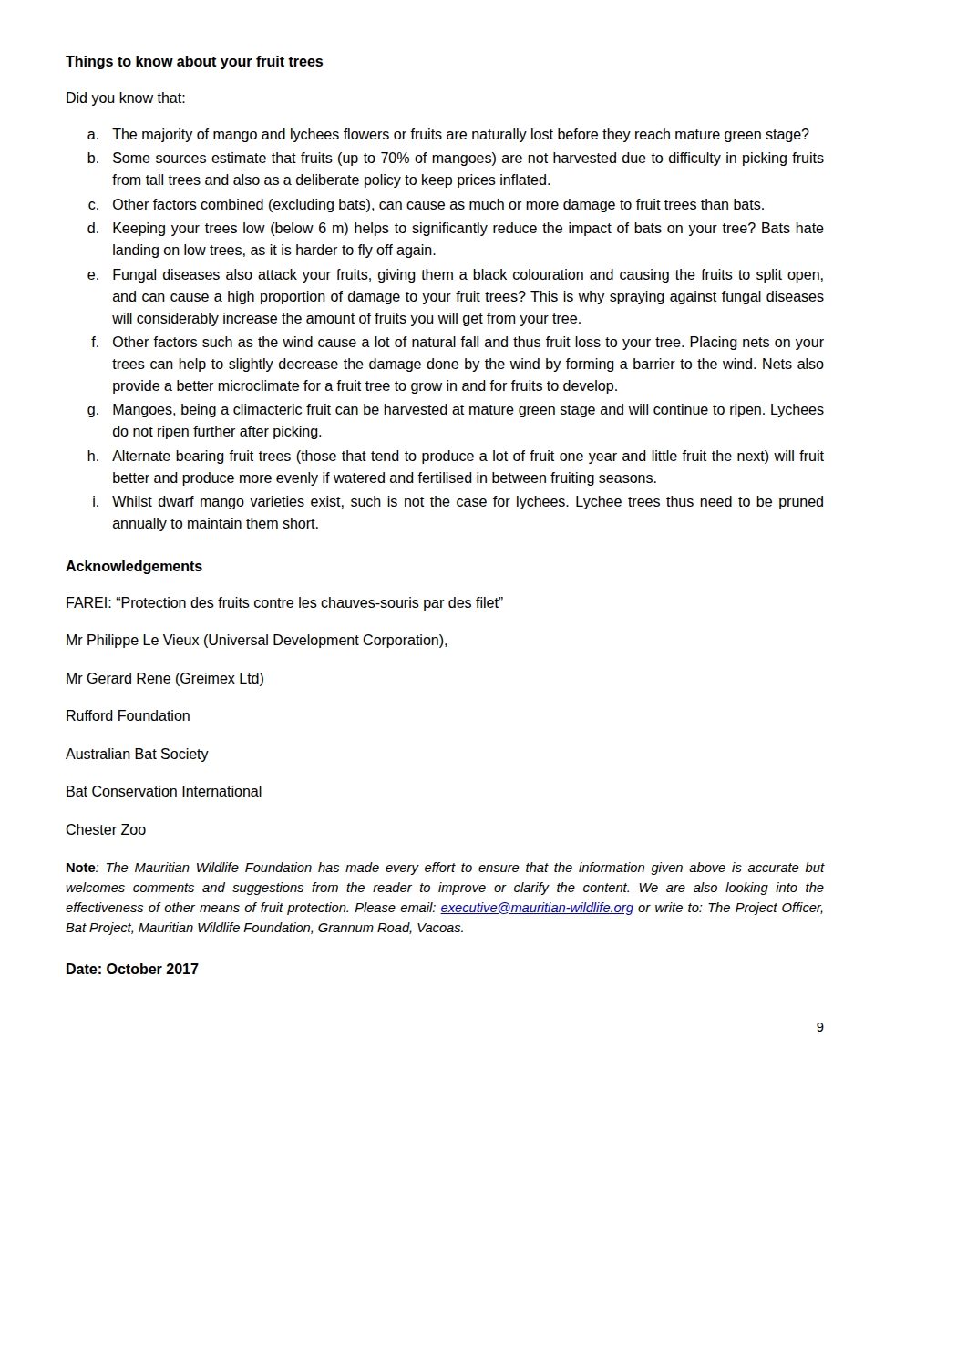Things to know about your fruit trees
Did you know that:
The majority of mango and lychees flowers or fruits are naturally lost before they reach mature green stage?
Some sources estimate that fruits (up to 70% of mangoes) are not harvested due to difficulty in picking fruits from tall trees and also as a deliberate policy to keep prices inflated.
Other factors combined (excluding bats), can cause as much or more damage to fruit trees than bats.
Keeping your trees low (below 6 m) helps to significantly reduce the impact of bats on your tree? Bats hate landing on low trees, as it is harder to fly off again.
Fungal diseases also attack your fruits, giving them a black colouration and causing the fruits to split open, and can cause a high proportion of damage to your fruit trees? This is why spraying against fungal diseases will considerably increase the amount of fruits you will get from your tree.
Other factors such as the wind cause a lot of natural fall and thus fruit loss to your tree. Placing nets on your trees can help to slightly decrease the damage done by the wind by forming a barrier to the wind. Nets also provide a better microclimate for a fruit tree to grow in and for fruits to develop.
Mangoes, being a climacteric fruit can be harvested at mature green stage and will continue to ripen. Lychees do not ripen further after picking.
Alternate bearing fruit trees (those that tend to produce a lot of fruit one year and little fruit the next) will fruit better and produce more evenly if watered and fertilised in between fruiting seasons.
Whilst dwarf mango varieties exist, such is not the case for lychees. Lychee trees thus need to be pruned annually to maintain them short.
Acknowledgements
FAREI: “Protection des fruits contre les chauves-souris par des filet”
Mr Philippe Le Vieux (Universal Development Corporation),
Mr Gerard Rene (Greimex Ltd)
Rufford Foundation
Australian Bat Society
Bat Conservation International
Chester Zoo
Note: The Mauritian Wildlife Foundation has made every effort to ensure that the information given above is accurate but welcomes comments and suggestions from the reader to improve or clarify the content. We are also looking into the effectiveness of other means of fruit protection. Please email: executive@mauritian-wildlife.org or write to: The Project Officer, Bat Project, Mauritian Wildlife Foundation, Grannum Road, Vacoas.
Date: October 2017
9